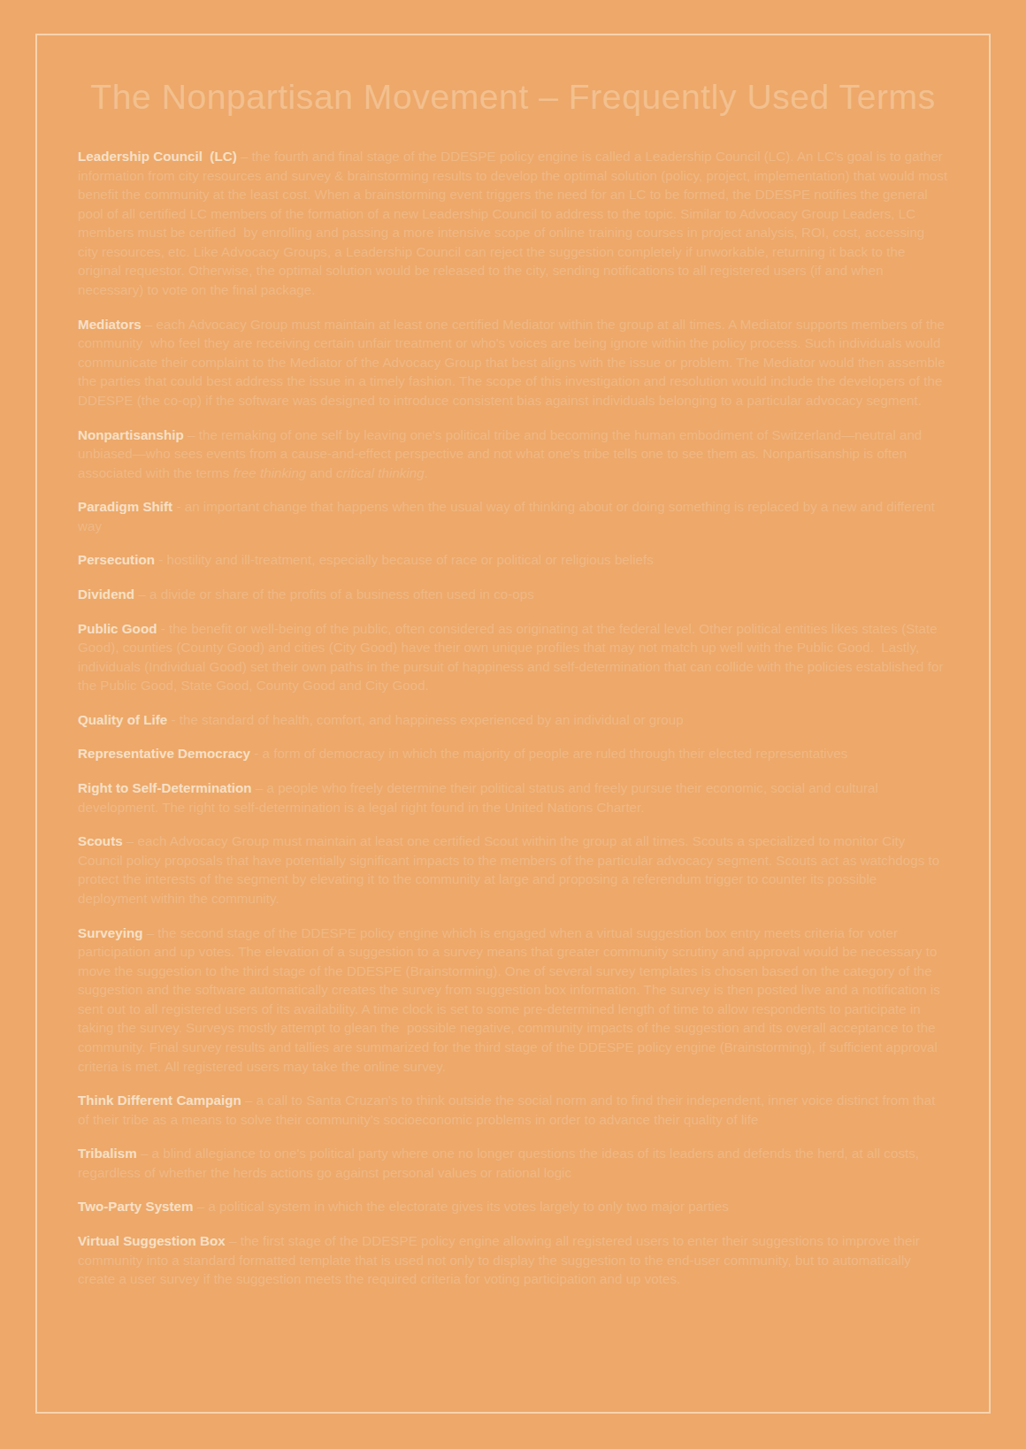The Nonpartisan Movement – Frequently Used Terms
Leadership Council (LC) – the fourth and final stage of the DDESPE policy engine is called a Leadership Council (LC). An LC's goal is to gather information from city resources and survey & brainstorming results to develop the optimal solution (policy, project, implementation) that would most benefit the community at the least cost. When a brainstorming event triggers the need for an LC to be formed, the DDESPE notifies the general pool of all certified LC members of the formation of a new Leadership Council to address to the topic. Similar to Advocacy Group Leaders, LC members must be certified by enrolling and passing a more intensive scope of online training courses in project analysis, ROI, cost, accessing city resources, etc. Like Advocacy Groups, a Leadership Council can reject the suggestion completely if unworkable, returning it back to the original requestor. Otherwise, the optimal solution would be released to the city, sending notifications to all registered users (if and when necessary) to vote on the final package.
Mediators – each Advocacy Group must maintain at least one certified Mediator within the group at all times. A Mediator supports members of the community who feel they are receiving certain unfair treatment or who's voices are being ignore within the policy process. Such individuals would communicate their complaint to the Mediator of the Advocacy Group that best aligns with the issue or problem. The Mediator would then assemble the parties that could best address the issue in a timely fashion. The scope of this investigation and resolution would include the developers of the DDESPE (the co-op) if the software was designed to introduce consistent bias against individuals belonging to a particular advocacy segment.
Nonpartisanship – the remaking of one self by leaving one's political tribe and becoming the human embodiment of Switzerland—neutral and unbiased—who sees events from a cause-and-effect perspective and not what one's tribe tells one to see them as. Nonpartisanship is often associated with the terms free thinking and critical thinking.
Paradigm Shift - an important change that happens when the usual way of thinking about or doing something is replaced by a new and different way
Persecution - hostility and ill-treatment, especially because of race or political or religious beliefs
Dividend – a divide or share of the profits of a business often used in co-ops
Public Good - the benefit or well-being of the public, often considered as originating at the federal level. Other political entities likes states (State Good), counties (County Good) and cities (City Good) have their own unique profiles that may not match up well with the Public Good. Lastly, individuals (Individual Good) set their own paths in the pursuit of happiness and self-determination that can collide with the policies established for the Public Good, State Good, County Good and City Good.
Quality of Life - the standard of health, comfort, and happiness experienced by an individual or group
Representative Democracy - a form of democracy in which the majority of people are ruled through their elected representatives
Right to Self-Determination – a people who freely determine their political status and freely pursue their economic, social and cultural development. The right to self-determination is a legal right found in the United Nations Charter.
Scouts – each Advocacy Group must maintain at least one certified Scout within the group at all times. Scouts a specialized to monitor City Council policy proposals that have potentially significant impacts to the members of the particular advocacy segment. Scouts act as watchdogs to protect the interests of the segment by elevating it to the community at large and proposing a referendum trigger to counter its possible deployment within the community.
Surveying – the second stage of the DDESPE policy engine which is engaged when a virtual suggestion box entry meets criteria for voter participation and up votes. The elevation of a suggestion to a survey means that greater community scrutiny and approval would be necessary to move the suggestion to the third stage of the DDESPE (Brainstorming). One of several survey templates is chosen based on the category of the suggestion and the software automatically creates the survey from suggestion box information. The survey is then posted live and a notification is sent out to all registered users of its availability. A time clock is set to some pre-determined length of time to allow respondents to participate in taking the survey. Surveys mostly attempt to glean the possible negative, community impacts of the suggestion and its overall acceptance to the community. Final survey results and tallies are summarized for the third stage of the DDESPE policy engine (Brainstorming), if sufficient approval criteria is met. All registered users may take the online survey.
Think Different Campaign – a call to Santa Cruzan's to think outside the social norm and to find their independent, inner voice distinct from that of their tribe as a means to solve their community's socioeconomic problems in order to advance their quality of life
Tribalism – a blind allegiance to one's political party where one no longer questions the ideas of its leaders and defends the herd, at all costs, regardless of whether the herds actions go against personal values or rational logic
Two-Party System – a political system in which the electorate gives its votes largely to only two major parties
Virtual Suggestion Box – the first stage of the DDESPE policy engine allowing all registered users to enter their suggestions to improve their community into a standard formatted template that is used not only to display the suggestion to the end-user community, but to automatically create a user survey if the suggestion meets the required criteria for voting participation and up votes.